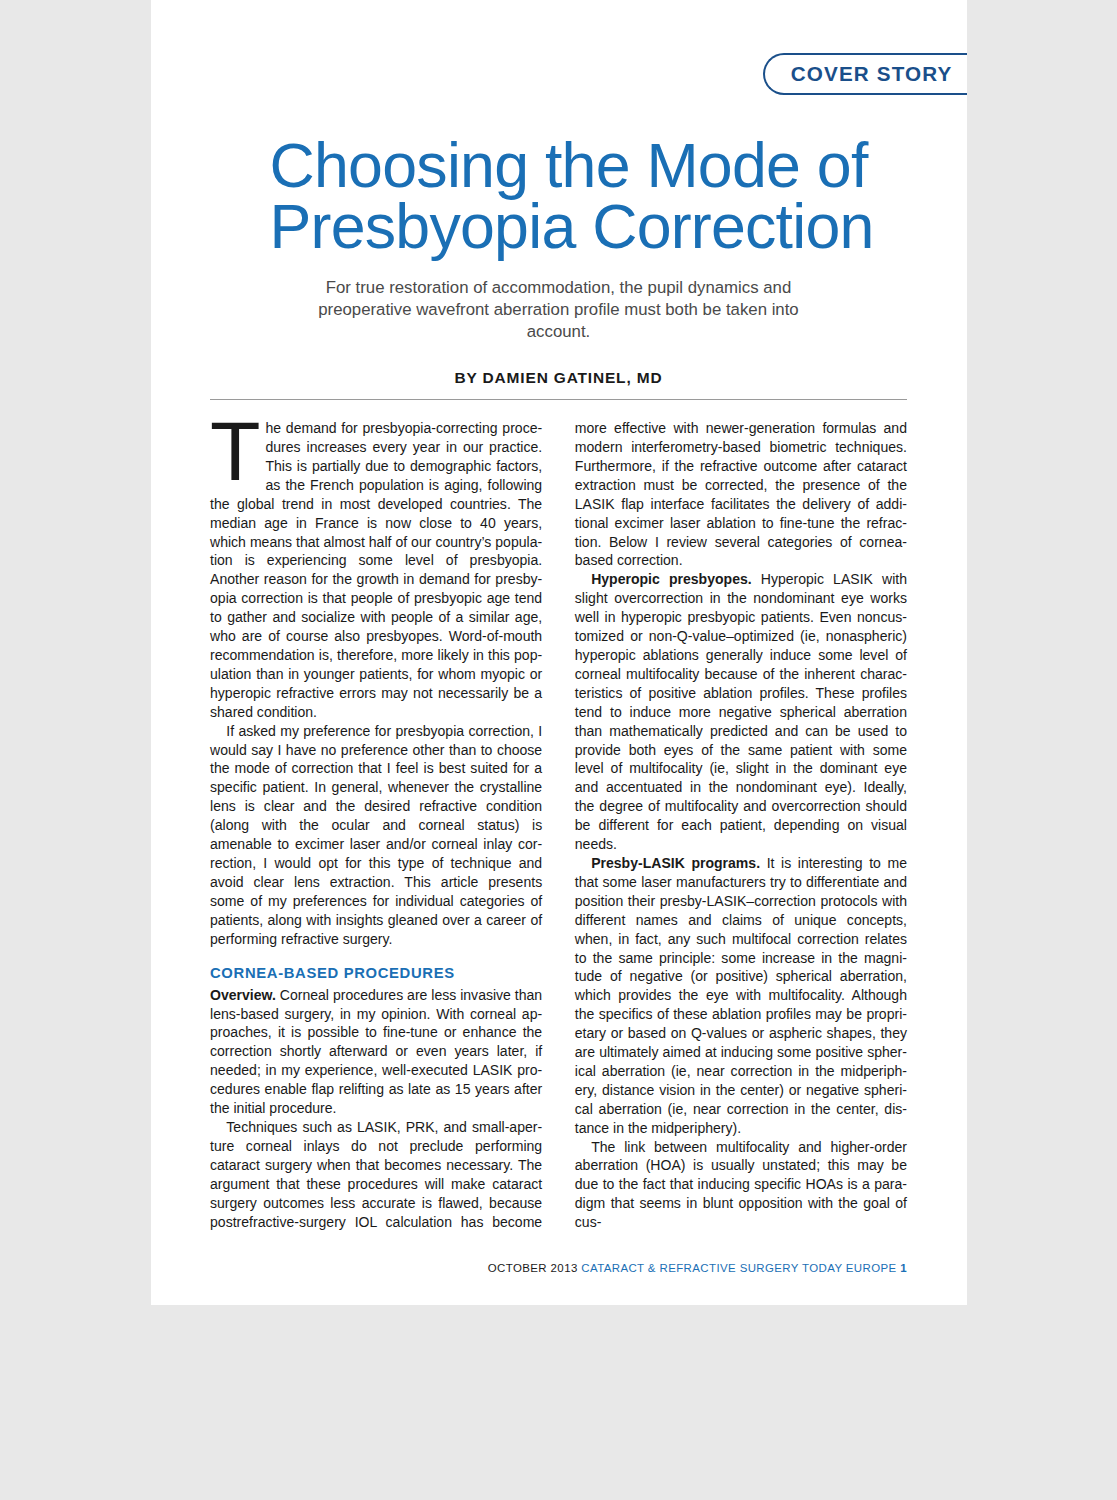Cover Story
Choosing the Mode of
Presbyopia Correction
For true restoration of accommodation, the pupil dynamics and preoperative wavefront aberration profile must both be taken into account.
BY DAMIEN GATINEL, MD
The demand for presbyopia-correcting procedures increases every year in our practice. This is partially due to demographic factors, as the French population is aging, following the global trend in most developed countries. The median age in France is now close to 40 years, which means that almost half of our country’s population is experiencing some level of presbyopia. Another reason for the growth in demand for presbyopia correction is that people of presbyopic age tend to gather and socialize with people of a similar age, who are of course also presbyopes. Word-of-mouth recommendation is, therefore, more likely in this population than in younger patients, for whom myopic or hyperopic refractive errors may not necessarily be a shared condition.
If asked my preference for presbyopia correction, I would say I have no preference other than to choose the mode of correction that I feel is best suited for a specific patient. In general, whenever the crystalline lens is clear and the desired refractive condition (along with the ocular and corneal status) is amenable to excimer laser and/or corneal inlay correction, I would opt for this type of technique and avoid clear lens extraction. This article presents some of my preferences for individual categories of patients, along with insights gleaned over a career of performing refractive surgery.
Cornea-Based Procedures
Overview. Corneal procedures are less invasive than lens-based surgery, in my opinion. With corneal approaches, it is possible to fine-tune or enhance the correction shortly afterward or even years later, if needed; in my experience, well-executed LASIK procedures enable flap relifting as late as 15 years after the initial procedure.
Techniques such as LASIK, PRK, and small-aperture corneal inlays do not preclude performing cataract surgery when that becomes necessary. The argument that these procedures will make cataract surgery outcomes less accurate is flawed, because postrefractive-surgery IOL calculation has become more effective with newer-generation formulas and modern interferometry-based biometric techniques. Furthermore, if the refractive outcome after cataract extraction must be corrected, the presence of the LASIK flap interface facilitates the delivery of additional excimer laser ablation to fine-tune the refraction. Below I review several categories of cornea-based correction.
Hyperopic presbyopes. Hyperopic LASIK with slight overcorrection in the nondominant eye works well in hyperopic presbyopic patients. Even noncustomized or non-Q-value–optimized (ie, nonaspheric) hyperopic ablations generally induce some level of corneal multifocality because of the inherent characteristics of positive ablation profiles. These profiles tend to induce more negative spherical aberration than mathematically predicted and can be used to provide both eyes of the same patient with some level of multifocality (ie, slight in the dominant eye and accentuated in the nondominant eye). Ideally, the degree of multifocality and overcorrection should be different for each patient, depending on visual needs.
Presby-LASIK programs. It is interesting to me that some laser manufacturers try to differentiate and position their presby-LASIK–correction protocols with different names and claims of unique concepts, when, in fact, any such multifocal correction relates to the same principle: some increase in the magnitude of negative (or positive) spherical aberration, which provides the eye with multifocality. Although the specifics of these ablation profiles may be proprietary or based on Q-values or aspheric shapes, they are ultimately aimed at inducing some positive spherical aberration (ie, near correction in the midperiphery, distance vision in the center) or negative spherical aberration (ie, near correction in the center, distance in the midperiphery).
The link between multifocality and higher-order aberration (HOA) is usually unstated; this may be due to the fact that inducing specific HOAs is a paradigm that seems in blunt opposition with the goal of cus-
OCTOBER 2013 CATARACT & REFRACTIVE SURGERY TODAY EUROPE 1